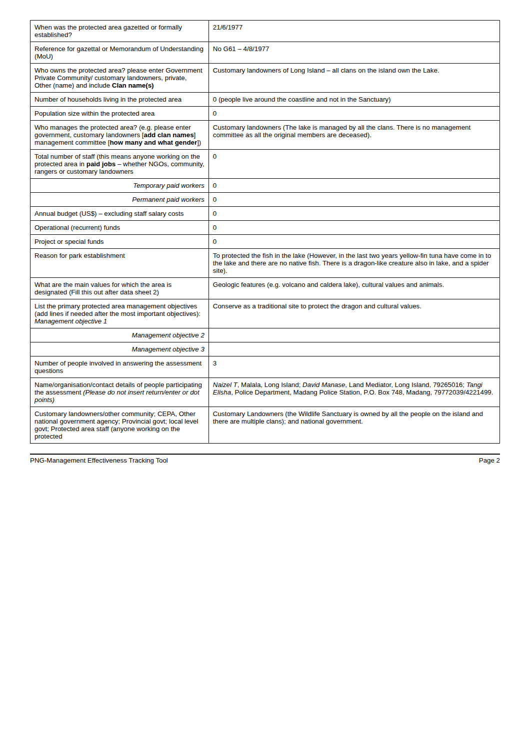| When was the protected area gazetted or formally established? | 21/6/1977 |
| Reference for gazettal or Memorandum of Understanding (MoU) | No G61 – 4/8/1977 |
| Who owns the protected area? please enter Government Private Community/ customary landowners, private, Other (name) and include Clan name(s) | Customary landowners of Long Island – all clans on the island own the Lake. |
| Number of households living in the protected area | 0 (people live around the coastline and not in the Sanctuary) |
| Population size within the protected area | 0 |
| Who manages the protected area? (e.g. please enter government, customary landowners [ add clan names ] management committee [ how many and what gender ]) | Customary landowners (The lake is managed by all the clans. There is no management committee as all the original members are deceased). |
| Total number of staff (this means anyone working on the protected area in paid jobs – whether NGOs, community, rangers or customary landowners | 0 |
| Temporary paid workers | 0 |
| Permanent paid workers | 0 |
| Annual budget (US$) – excluding staff salary costs | 0 |
| Operational (recurrent) funds | 0 |
| Project or special funds | 0 |
| Reason for park establishment | To protected the fish in the lake (However, in the last two years yellow-fin tuna have come in to the lake and there are no native fish. There is a dragon-like creature also in lake, and a spider site). |
| What are the main values for which the area is designated (Fill this out after data sheet 2) | Geologic features (e.g. volcano and caldera lake), cultural values and animals. |
| List the primary protected area management objectives (add lines if needed after the most important objectives): Management objective 1 | Conserve as a traditional site to protect the dragon and cultural values. |
| Management objective 2 | |
| Management objective 3 | |
| Number of people involved in answering the assessment questions | 3 |
| Name/organisation/contact details of people participating the assessment (Please do not insert return/enter or dot points) | Naizel T , Malala, Long Island; David Manase , Land Mediator, Long Island, 79265016; Tangi Elisha , Police Department, Madang Police Station, P.O. Box 748, Madang, 79772039/4221499. |
| Customary landowners/other community; CEPA, Other national government agency; Provincial govt; local level govt; Protected area staff (anyone working on the protected | Customary Landowners (the Wildlife Sanctuary is owned by all the people on the island and there are multiple clans); and national government. |
PNG-Management Effectiveness Tracking Tool Page 2